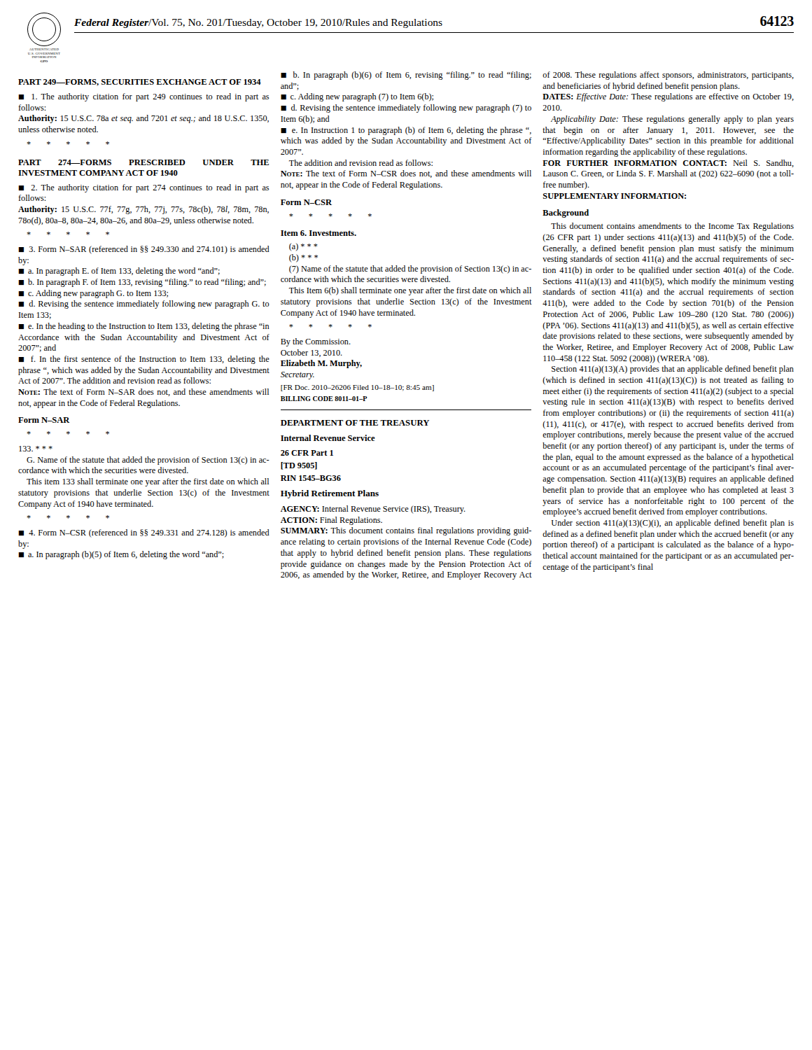Authenticated
U.S. Government
Information
GPO
Federal Register/Vol. 75, No. 201/Tuesday, October 19, 2010/Rules and Regulations
64123
PART 249—FORMS, SECURITIES EXCHANGE ACT OF 1934
■ 1. The authority citation for part 249 continues to read in part as follows:
Authority: 15 U.S.C. 78a et seq. and 7201 et seq.; and 18 U.S.C. 1350, unless otherwise noted.
*****
PART 274—FORMS PRESCRIBED UNDER THE INVESTMENT COMPANY ACT OF 1940
■ 2. The authority citation for part 274 continues to read in part as follows:
Authority: 15 U.S.C. 77f, 77g, 77h, 77j, 77s, 78c(b), 78l, 78m, 78n, 78o(d), 80a–8, 80a–24, 80a–26, and 80a–29, unless otherwise noted.
*****
■ 3. Form N–SAR (referenced in §§ 249.330 and 274.101) is amended by:
■ a. In paragraph E. of Item 133, deleting the word “and”;
■ b. In paragraph F. of Item 133, revising “filing.” to read “filing; and”;
■ c. Adding new paragraph G. to Item 133;
■ d. Revising the sentence immediately following new paragraph G. to Item 133;
■ e. In the heading to the Instruction to Item 133, deleting the phrase “in Accordance with the Sudan Accountability and Divestment Act of 2007”; and
■ f. In the first sentence of the Instruction to Item 133, deleting the phrase “, which was added by the Sudan Accountability and Divestment Act of 2007”. The addition and revision read as follows:
Note: The text of Form N–SAR does not, and these amendments will not, appear in the Code of Federal Regulations.
Form N–SAR
*****
133. * * *
G. Name of the statute that added the provision of Section 13(c) in accordance with which the securities were divested.
This item 133 shall terminate one year after the first date on which all statutory provisions that underlie Section 13(c) of the Investment Company Act of 1940 have terminated.
*****
■ 4. Form N–CSR (referenced in §§ 249.331 and 274.128) is amended by:
■ a. In paragraph (b)(5) of Item 6, deleting the word “and”;
■ b. In paragraph (b)(6) of Item 6, revising “filing.” to read “filing; and”;
■ c. Adding new paragraph (7) to Item 6(b);
■ d. Revising the sentence immediately following new paragraph (7) to Item 6(b); and
■ e. In Instruction 1 to paragraph (b) of Item 6, deleting the phrase “, which was added by the Sudan Accountability and Divestment Act of 2007”.
The addition and revision read as follows:
Note: The text of Form N–CSR does not, and these amendments will not, appear in the Code of Federal Regulations.
Form N–CSR
*****
Item 6. Investments.
(a) * * *
(b) * * *
(7) Name of the statute that added the provision of Section 13(c) in accordance with which the securities were divested.
This Item 6(b) shall terminate one year after the first date on which all statutory provisions that underlie Section 13(c) of the Investment Company Act of 1940 have terminated.
*****
By the Commission.
October 13, 2010.
Elizabeth M. Murphy,
Secretary.
[FR Doc. 2010–26206 Filed 10–18–10; 8:45 am]
BILLING CODE 8011–01–P
DEPARTMENT OF THE TREASURY
Internal Revenue Service
26 CFR Part 1
[TD 9505]
RIN 1545–BG36
Hybrid Retirement Plans
AGENCY: Internal Revenue Service (IRS), Treasury.
ACTION: Final Regulations.
SUMMARY: This document contains final regulations providing guidance relating to certain provisions of the Internal Revenue Code (Code) that apply to hybrid defined benefit pension plans. These regulations provide guidance on changes made by the Pension Protection Act of 2006, as amended by the Worker, Retiree, and Employer Recovery Act of 2008. These regulations affect sponsors, administrators, participants, and beneficiaries of hybrid defined benefit pension plans.
DATES: Effective Date: These regulations are effective on October 19, 2010.
Applicability Date: These regulations generally apply to plan years that begin on or after January 1, 2011. However, see the “Effective/Applicability Dates” section in this preamble for additional information regarding the applicability of these regulations.
FOR FURTHER INFORMATION CONTACT: Neil S. Sandhu, Lauson C. Green, or Linda S. F. Marshall at (202) 622–6090 (not a toll-free number).
SUPPLEMENTARY INFORMATION:
Background
This document contains amendments to the Income Tax Regulations (26 CFR part 1) under sections 411(a)(13) and 411(b)(5) of the Code. Generally, a defined benefit pension plan must satisfy the minimum vesting standards of section 411(a) and the accrual requirements of section 411(b) in order to be qualified under section 401(a) of the Code. Sections 411(a)(13) and 411(b)(5), which modify the minimum vesting standards of section 411(a) and the accrual requirements of section 411(b), were added to the Code by section 701(b) of the Pension Protection Act of 2006, Public Law 109–280 (120 Stat. 780 (2006)) (PPA ’06). Sections 411(a)(13) and 411(b)(5), as well as certain effective date provisions related to these sections, were subsequently amended by the Worker, Retiree, and Employer Recovery Act of 2008, Public Law 110–458 (122 Stat. 5092 (2008)) (WRERA ’08).
Section 411(a)(13)(A) provides that an applicable defined benefit plan (which is defined in section 411(a)(13)(C)) is not treated as failing to meet either (i) the requirements of section 411(a)(2) (subject to a special vesting rule in section 411(a)(13)(B) with respect to benefits derived from employer contributions) or (ii) the requirements of section 411(a)(11), 411(c), or 417(e), with respect to accrued benefits derived from employer contributions, merely because the present value of the accrued benefit (or any portion thereof) of any participant is, under the terms of the plan, equal to the amount expressed as the balance of a hypothetical account or as an accumulated percentage of the participant’s final average compensation. Section 411(a)(13)(B) requires an applicable defined benefit plan to provide that an employee who has completed at least 3 years of service has a nonforfeitable right to 100 percent of the employee’s accrued benefit derived from employer contributions.
Under section 411(a)(13)(C)(i), an applicable defined benefit plan is defined as a defined benefit plan under which the accrued benefit (or any portion thereof) of a participant is calculated as the balance of a hypothetical account maintained for the participant or as an accumulated percentage of the participant’s final